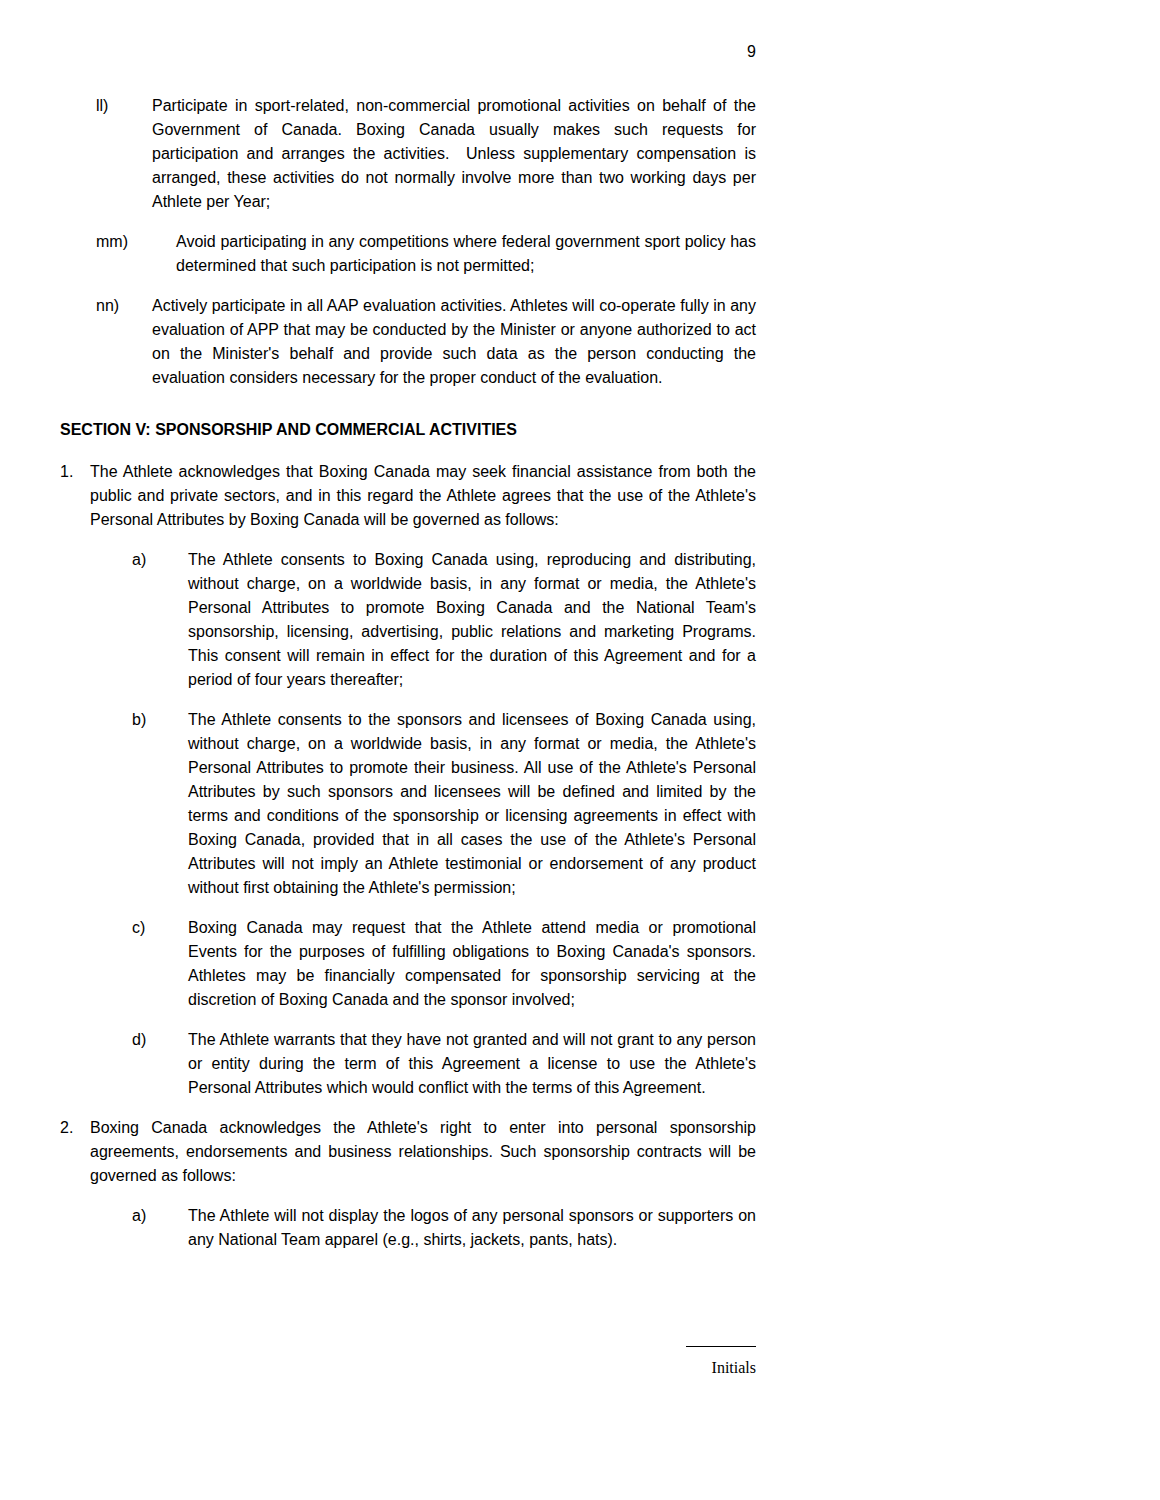9
ll)
Participate in sport-related, non-commercial promotional activities on behalf of the Government of Canada. Boxing Canada usually makes such requests for participation and arranges the activities. Unless supplementary compensation is arranged, these activities do not normally involve more than two working days per Athlete per Year;
mm)
Avoid participating in any competitions where federal government sport policy has determined that such participation is not permitted;
nn)
Actively participate in all AAP evaluation activities. Athletes will co-operate fully in any evaluation of APP that may be conducted by the Minister or anyone authorized to act on the Minister's behalf and provide such data as the person conducting the evaluation considers necessary for the proper conduct of the evaluation.
SECTION V: SPONSORSHIP AND COMMERCIAL ACTIVITIES
1.
The Athlete acknowledges that Boxing Canada may seek financial assistance from both the public and private sectors, and in this regard the Athlete agrees that the use of the Athlete's Personal Attributes by Boxing Canada will be governed as follows:
a)
The Athlete consents to Boxing Canada using, reproducing and distributing, without charge, on a worldwide basis, in any format or media, the Athlete's Personal Attributes to promote Boxing Canada and the National Team's sponsorship, licensing, advertising, public relations and marketing Programs. This consent will remain in effect for the duration of this Agreement and for a period of four years thereafter;
b)
The Athlete consents to the sponsors and licensees of Boxing Canada using, without charge, on a worldwide basis, in any format or media, the Athlete's Personal Attributes to promote their business. All use of the Athlete's Personal Attributes by such sponsors and licensees will be defined and limited by the terms and conditions of the sponsorship or licensing agreements in effect with Boxing Canada, provided that in all cases the use of the Athlete's Personal Attributes will not imply an Athlete testimonial or endorsement of any product without first obtaining the Athlete's permission;
c)
Boxing Canada may request that the Athlete attend media or promotional Events for the purposes of fulfilling obligations to Boxing Canada's sponsors. Athletes may be financially compensated for sponsorship servicing at the discretion of Boxing Canada and the sponsor involved;
d)
The Athlete warrants that they have not granted and will not grant to any person or entity during the term of this Agreement a license to use the Athlete's Personal Attributes which would conflict with the terms of this Agreement.
2.
Boxing Canada acknowledges the Athlete's right to enter into personal sponsorship agreements, endorsements and business relationships. Such sponsorship contracts will be governed as follows:
a)
The Athlete will not display the logos of any personal sponsors or supporters on any National Team apparel (e.g., shirts, jackets, pants, hats).
Initials